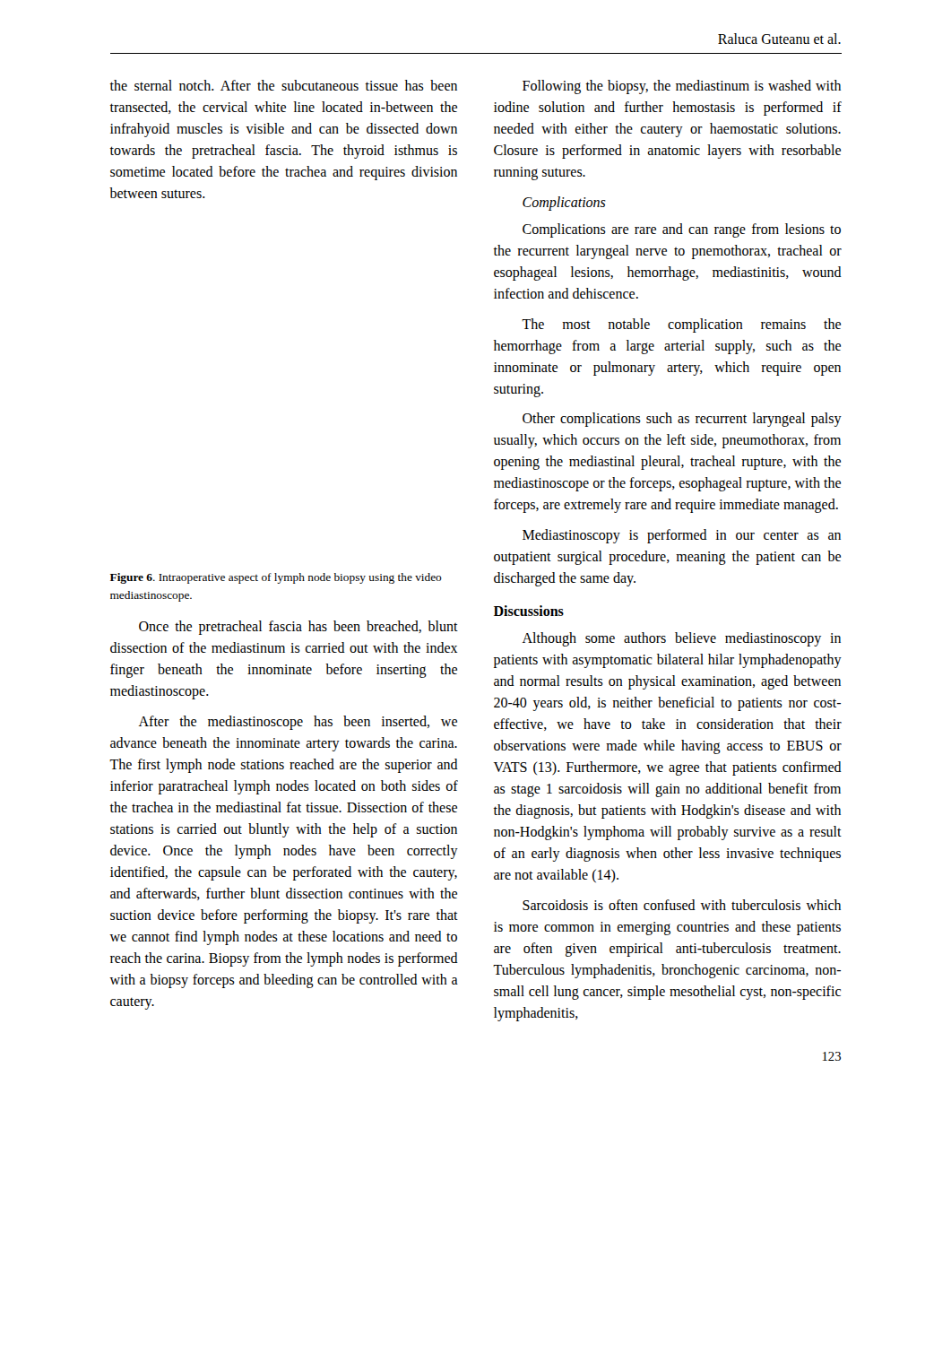Raluca Guteanu et al.
the sternal notch. After the subcutaneous tissue has been transected, the cervical white line located in-between the infrahyoid muscles is visible and can be dissected down towards the pretracheal fascia. The thyroid isthmus is sometime located before the trachea and requires division between sutures.
Figure 6. Intraoperative aspect of lymph node biopsy using the video mediastinoscope.
Once the pretracheal fascia has been breached, blunt dissection of the mediastinum is carried out with the index finger beneath the innominate before inserting the mediastinoscope.
After the mediastinoscope has been inserted, we advance beneath the innominate artery towards the carina. The first lymph node stations reached are the superior and inferior paratracheal lymph nodes located on both sides of the trachea in the mediastinal fat tissue. Dissection of these stations is carried out bluntly with the help of a suction device. Once the lymph nodes have been correctly identified, the capsule can be perforated with the cautery, and afterwards, further blunt dissection continues with the suction device before performing the biopsy. It's rare that we cannot find lymph nodes at these locations and need to reach the carina. Biopsy from the lymph nodes is performed with a biopsy forceps and bleeding can be controlled with a cautery.
Following the biopsy, the mediastinum is washed with iodine solution and further hemostasis is performed if needed with either the cautery or haemostatic solutions. Closure is performed in anatomic layers with resorbable running sutures.
Complications
Complications are rare and can range from lesions to the recurrent laryngeal nerve to pnemothorax, tracheal or esophageal lesions, hemorrhage, mediastinitis, wound infection and dehiscence.
The most notable complication remains the hemorrhage from a large arterial supply, such as the innominate or pulmonary artery, which require open suturing.
Other complications such as recurrent laryngeal palsy usually, which occurs on the left side, pneumothorax, from opening the mediastinal pleural, tracheal rupture, with the mediastinoscope or the forceps, esophageal rupture, with the forceps, are extremely rare and require immediate managed.
Mediastinoscopy is performed in our center as an outpatient surgical procedure, meaning the patient can be discharged the same day.
Discussions
Although some authors believe mediastinoscopy in patients with asymptomatic bilateral hilar lymphadenopathy and normal results on physical examination, aged between 20-40 years old, is neither beneficial to patients nor cost-effective, we have to take in consideration that their observations were made while having access to EBUS or VATS (13). Furthermore, we agree that patients confirmed as stage 1 sarcoidosis will gain no additional benefit from the diagnosis, but patients with Hodgkin's disease and with non-Hodgkin's lymphoma will probably survive as a result of an early diagnosis when other less invasive techniques are not available (14).
Sarcoidosis is often confused with tuberculosis which is more common in emerging countries and these patients are often given empirical anti-tuberculosis treatment. Tuberculous lymphadenitis, bronchogenic carcinoma, non-small cell lung cancer, simple mesothelial cyst, non-specific lymphadenitis,
123